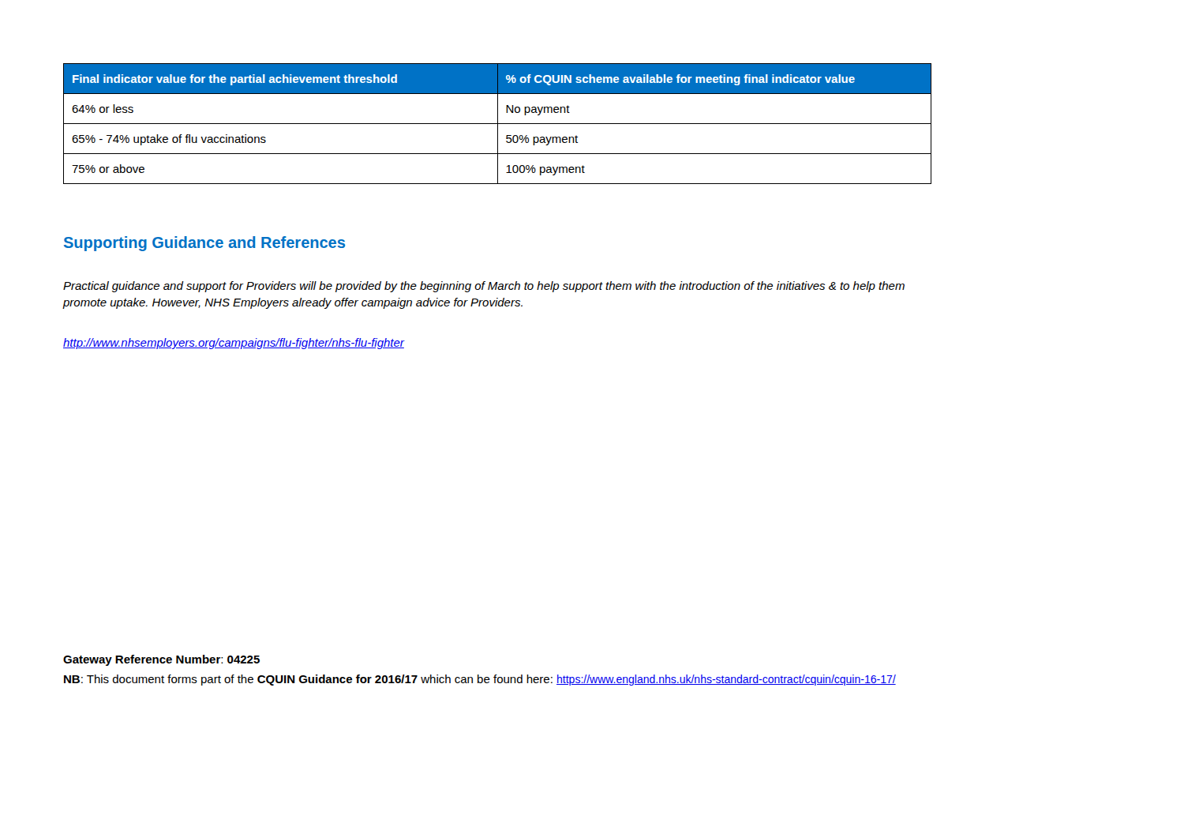| Final indicator value for the partial achievement threshold | % of CQUIN scheme available for meeting final indicator value |
| --- | --- |
| 64% or less | No payment |
| 65% - 74% uptake of flu vaccinations | 50% payment |
| 75% or above | 100% payment |
Supporting Guidance and References
Practical guidance and support for Providers will be provided by the beginning of March to help support them with the introduction of the initiatives & to help them promote uptake. However, NHS Employers already offer campaign advice for Providers.
http://www.nhsemployers.org/campaigns/flu-fighter/nhs-flu-fighter
Gateway Reference Number: 04225
NB: This document forms part of the CQUIN Guidance for 2016/17 which can be found here: https://www.england.nhs.uk/nhs-standard-contract/cquin/cquin-16-17/